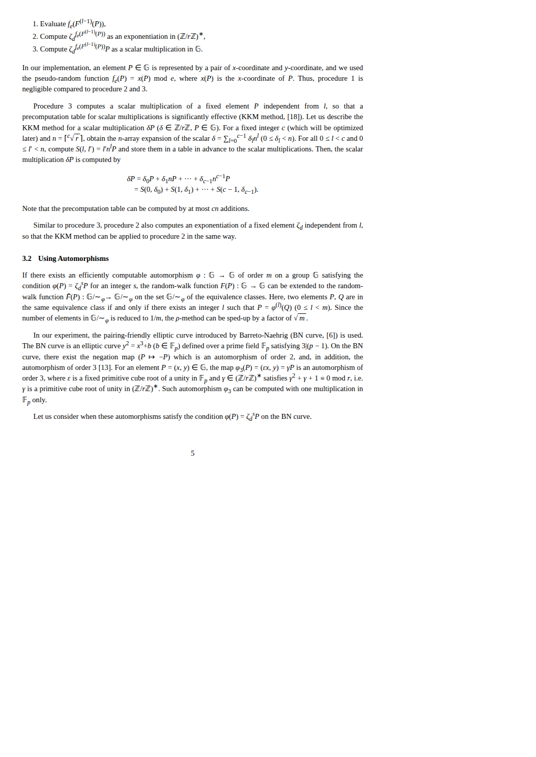Evaluate fe(F(l−1)(P)),
Compute ζdfe(F(l−1)(P)) as an exponentiation in (ℤ/r ℤ)∗,
Compute ζdfe(F(l−1)(P))P as a scalar multiplication in 𝔾.
In our implementation, an element P ∈ 𝔾 is represented by a pair of x-coordinate and y-coordinate, and we used the pseudo-random function fe(P) = x(P) mod e, where x(P) is the x-coordinate of P. Thus, procedure 1 is negligible compared to procedure 2 and 3.
Procedure 3 computes a scalar multiplication of a fixed element P independent from l, so that a precomputation table for scalar multiplications is significantly effective (KKM method, [18]). Let us describe the KKM method for a scalar multiplication δP (δ ∈ ℤ/r ℤ, P ∈ 𝔾). For a fixed integer c (which will be optimized later) and n = ⌈c√ r ⌉, obtain the n-array expansion of the scalar δ = ∑l=0c−1 δlnl (0 ≤ δl < n). For all 0 ≤ l < c and 0 ≤ l′ < n, compute S(l, l′) = l′nlP and store them in a table in advance to the scalar multiplications. Then, the scalar multiplication δP is computed by
δP = δ0P + δ1nP + ··· + δc−1nc−1P = S(0, δ0) + S(1, δ1) + ··· + S(c − 1, δc−1).
Note that the precomputation table can be computed by at most cn additions.
Similar to procedure 3, procedure 2 also computes an exponentiation of a fixed element ζd independent from l, so that the KKM method can be applied to procedure 2 in the same way.
3.2 Using Automorphisms
If there exists an efficiently computable automorphism φ : 𝔾 → 𝔾 of order m on a group 𝔾 satisfying the condition φ(P) = ζdsP for an integer s, the random-walk function F(P) : 𝔾 → 𝔾 can be extended to the random-walk function F̃(P) : 𝔾/∼φ→ 𝔾/∼φ on the set 𝔾/∼φ of the equivalence classes. Here, two elements P, Q are in the same equivalence class if and only if there exists an integer l such that P = φ(l)(Q) (0 ≤ l < m). Since the number of elements in 𝔾/∼φ is reduced to 1/m, the ρ-method can be sped-up by a factor of √ m .
In our experiment, the pairing-friendly elliptic curve introduced by Barreto-Naehrig (BN curve, [6]) is used. The BN curve is an elliptic curve y2 = x3+b (b ∈ 𝔽p) defined over a prime field 𝔽p satisfying 3|(p − 1). On the BN curve, there exist the negation map (P ↦ −P) which is an automorphism of order 2, and, in addition, the automorphism of order 3 [13]. For an element P = (x, y) ∈ 𝔾, the map φ3(P) = (εx, y) = γP is an automorphism of order 3, where ε is a fixed primitive cube root of a unity in 𝔽p and γ ∈ (ℤ/r ℤ)∗ satisfies γ2 + γ + 1 ≡ 0 mod r, i.e. γ is a primitive cube root of unity in (ℤ/r ℤ)∗. Such automorphism φ3 can be computed with one multiplication in 𝔽p only.
Let us consider when these automorphisms satisfy the condition φ(P) = ζdsP on the BN curve.
5